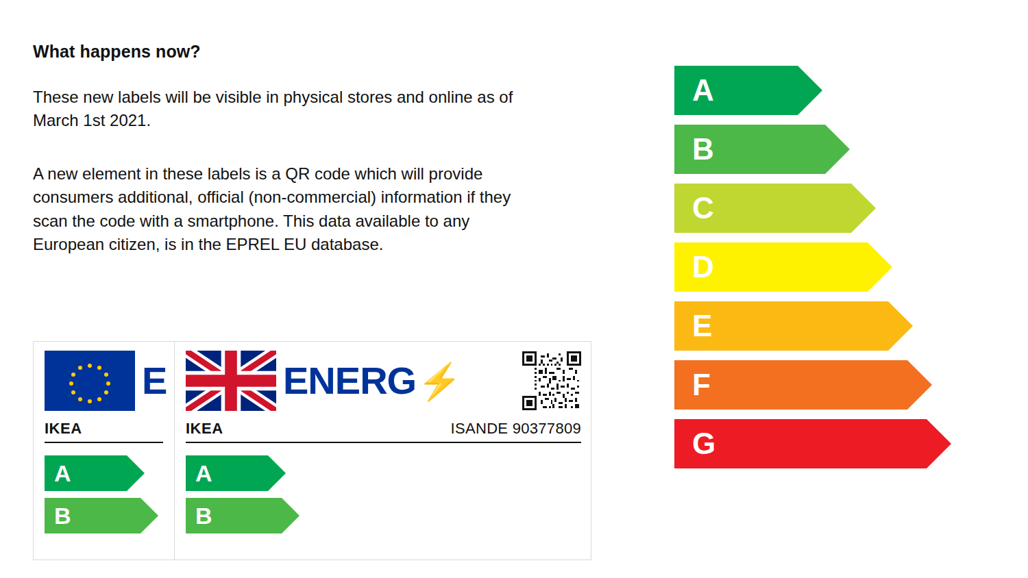What happens now?
These new labels will be visible in physical stores and online as of March 1st 2021.
A new element in these labels is a QR code which will provide consumers additional, official (non-commercial) information if they scan the code with a smartphone. This data available to any European citizen, is in the EPREL EU database.
E
IKEA
A
B
ENERG⚡
IKEA ISANDE 90377809
A
B
A
B
C
D
E
F
G